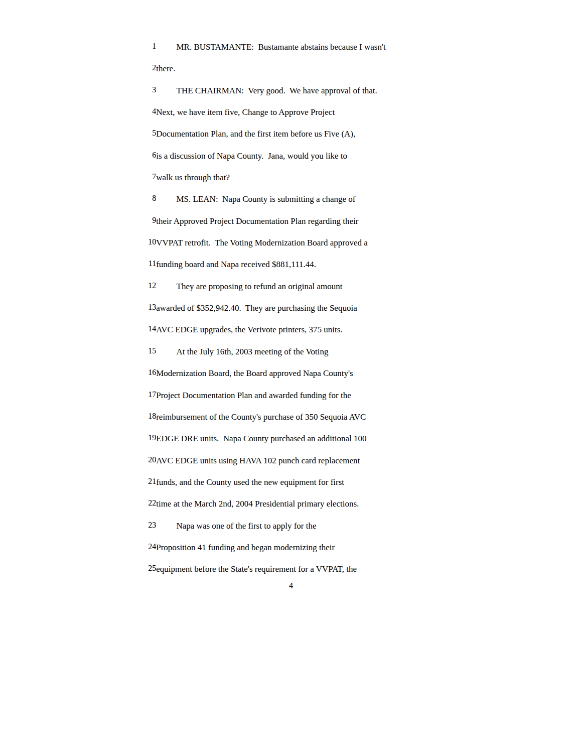| 1 | MR. BUSTAMANTE: Bustamante abstains because I wasn't |
| 2 | there. |
| 3 | THE CHAIRMAN: Very good. We have approval of that. |
| 4 | Next, we have item five, Change to Approve Project |
| 5 | Documentation Plan, and the first item before us Five (A), |
| 6 | is a discussion of Napa County. Jana, would you like to |
| 7 | walk us through that? |
| 8 | MS. LEAN: Napa County is submitting a change of |
| 9 | their Approved Project Documentation Plan regarding their |
| 10 | VVPAT retrofit. The Voting Modernization Board approved a |
| 11 | funding board and Napa received $881,111.44. |
| 12 | They are proposing to refund an original amount |
| 13 | awarded of $352,942.40. They are purchasing the Sequoia |
| 14 | AVC EDGE upgrades, the Verivote printers, 375 units. |
| 15 | At the July 16th, 2003 meeting of the Voting |
| 16 | Modernization Board, the Board approved Napa County's |
| 17 | Project Documentation Plan and awarded funding for the |
| 18 | reimbursement of the County's purchase of 350 Sequoia AVC |
| 19 | EDGE DRE units. Napa County purchased an additional 100 |
| 20 | AVC EDGE units using HAVA 102 punch card replacement |
| 21 | funds, and the County used the new equipment for first |
| 22 | time at the March 2nd, 2004 Presidential primary elections. |
| 23 | Napa was one of the first to apply for the |
| 24 | Proposition 41 funding and began modernizing their |
| 25 | equipment before the State's requirement for a VVPAT, the |
4